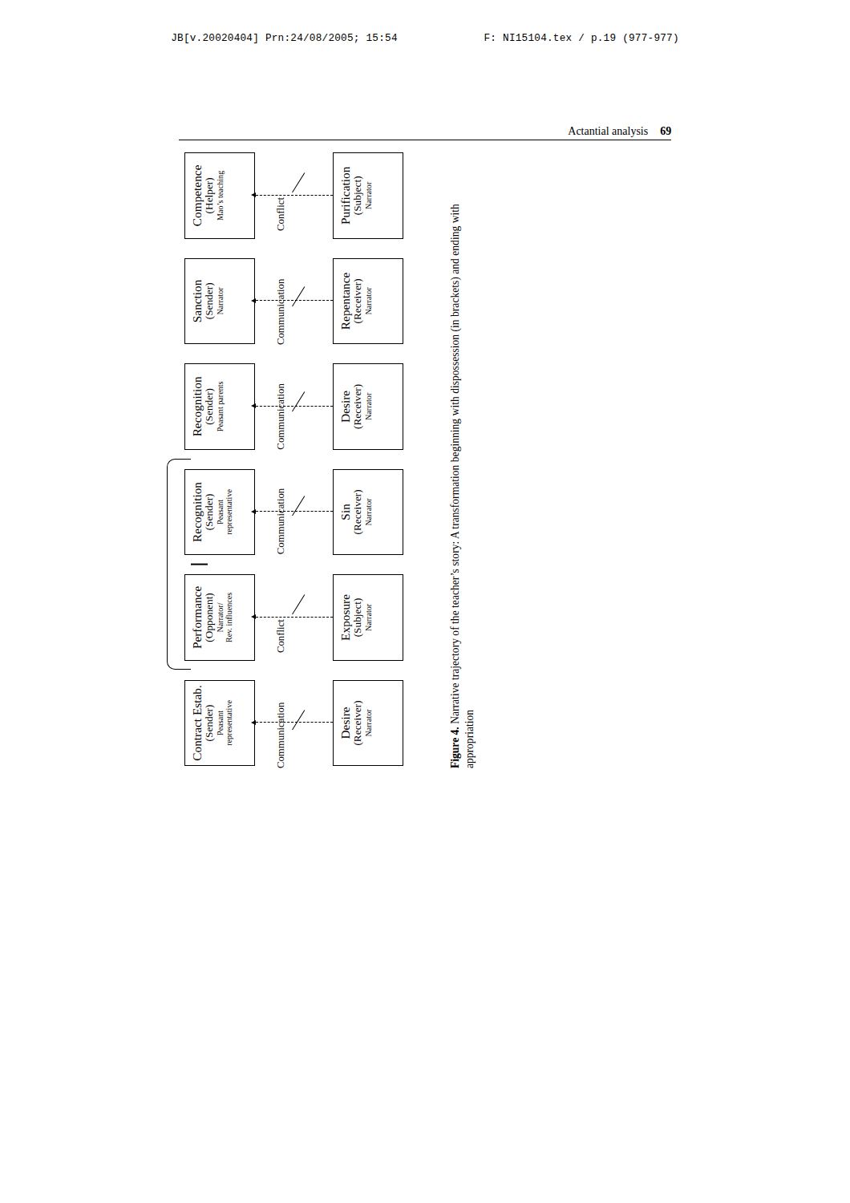JB[v.20020404] Prn:24/08/2005; 15:54 F: NI15104.tex / p.19 (977-977)
Actantial analysis 69
Contract Estab.
(Sender)
Peasant
representative
Performance
(Opponent)
Narrator/
Rev. influences
Recognition
(Sender)
Peasant
representative
Recognition
(Sender)
Peasant parents
Sanction
(Sender)
Narrator
Competence
(Helper)
Mao’s teaching
Communication
Conflict
Communication
Communication
Communication
Conflict
Desire
(Receiver)
Narrator
Exposure
(Subject)
Narrator
Sin
(Receiver)
Narrator
Desire
(Receiver)
Narrator
Repentance
(Receiver)
Narrator
Purification
(Subject)
Narrator
Figure 4. Narrative trajectory of the teacher’s story: A transformation beginning with dispossession (in brackets) and ending with appropriation